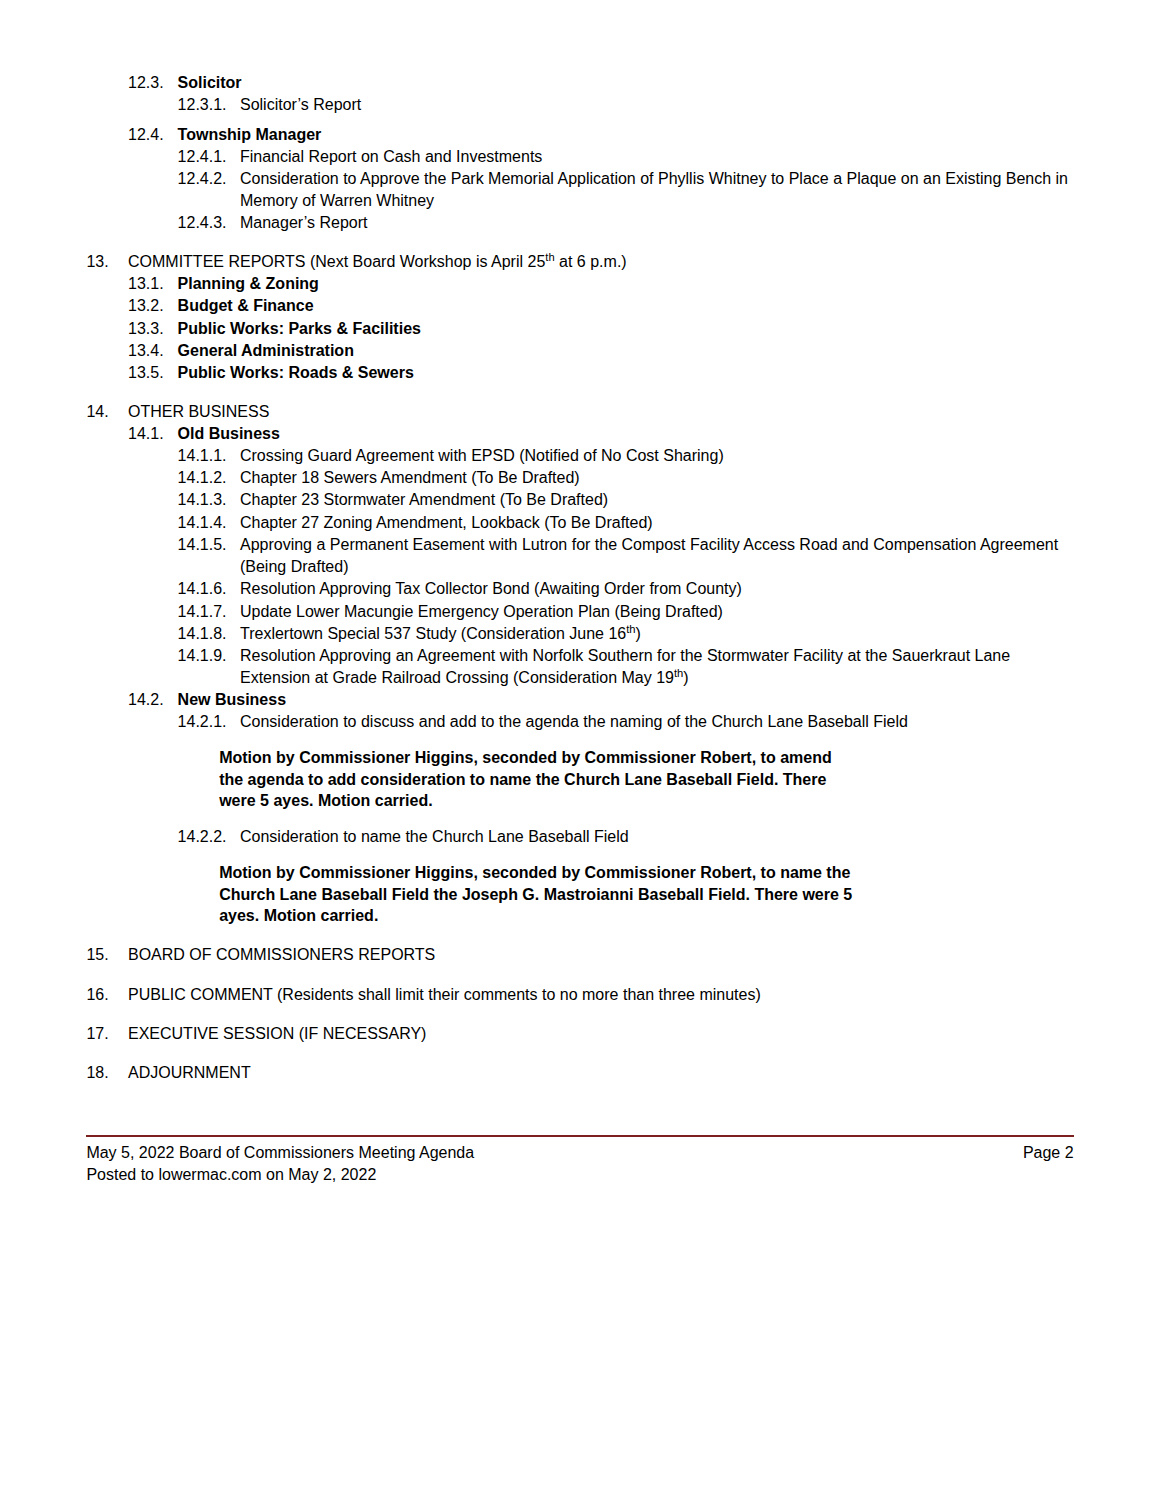12.3. Solicitor
12.3.1. Solicitor’s Report
12.4. Township Manager
12.4.1. Financial Report on Cash and Investments
12.4.2. Consideration to Approve the Park Memorial Application of Phyllis Whitney to Place a Plaque on an Existing Bench in Memory of Warren Whitney
12.4.3. Manager’s Report
13. COMMITTEE REPORTS (Next Board Workshop is April 25th at 6 p.m.)
13.1. Planning & Zoning
13.2. Budget & Finance
13.3. Public Works: Parks & Facilities
13.4. General Administration
13.5. Public Works: Roads & Sewers
14. OTHER BUSINESS
14.1. Old Business
14.1.1. Crossing Guard Agreement with EPSD (Notified of No Cost Sharing)
14.1.2. Chapter 18 Sewers Amendment (To Be Drafted)
14.1.3. Chapter 23 Stormwater Amendment (To Be Drafted)
14.1.4. Chapter 27 Zoning Amendment, Lookback (To Be Drafted)
14.1.5. Approving a Permanent Easement with Lutron for the Compost Facility Access Road and Compensation Agreement (Being Drafted)
14.1.6. Resolution Approving Tax Collector Bond (Awaiting Order from County)
14.1.7. Update Lower Macungie Emergency Operation Plan (Being Drafted)
14.1.8. Trexlertown Special 537 Study (Consideration June 16th)
14.1.9. Resolution Approving an Agreement with Norfolk Southern for the Stormwater Facility at the Sauerkraut Lane Extension at Grade Railroad Crossing (Consideration May 19th)
14.2. New Business
14.2.1. Consideration to discuss and add to the agenda the naming of the Church Lane Baseball Field
Motion by Commissioner Higgins, seconded by Commissioner Robert, to amend the agenda to add consideration to name the Church Lane Baseball Field. There were 5 ayes. Motion carried.
14.2.2. Consideration to name the Church Lane Baseball Field
Motion by Commissioner Higgins, seconded by Commissioner Robert, to name the Church Lane Baseball Field the Joseph G. Mastroianni Baseball Field. There were 5 ayes. Motion carried.
15. BOARD OF COMMISSIONERS REPORTS
16. PUBLIC COMMENT (Residents shall limit their comments to no more than three minutes)
17. EXECUTIVE SESSION (IF NECESSARY)
18. ADJOURNMENT
May 5, 2022 Board of Commissioners Meeting Agenda
Posted to lowermac.com on May 2, 2022
Page 2